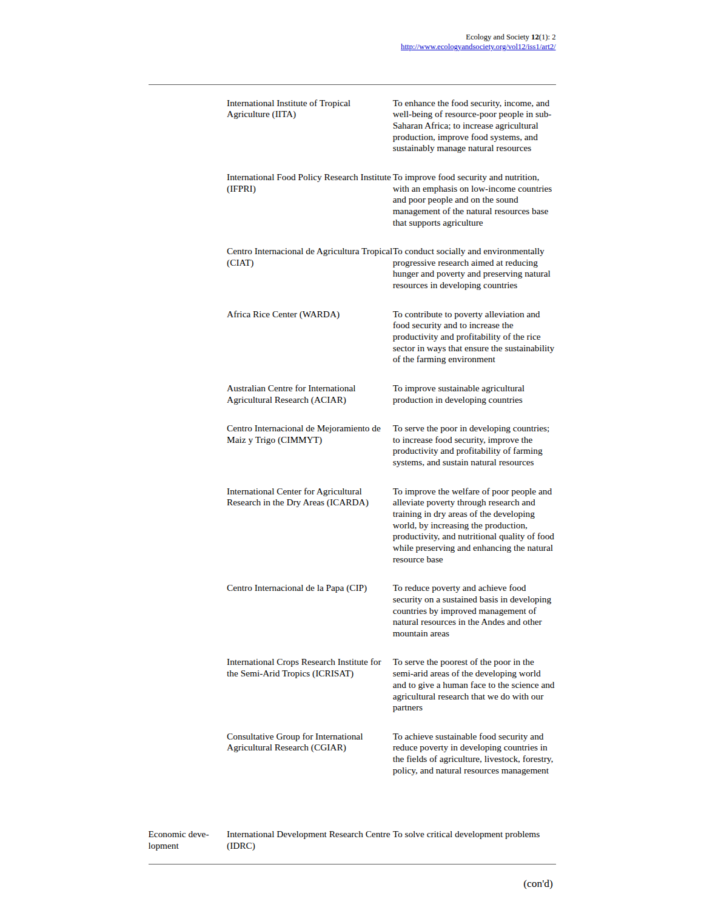Ecology and Society 12(1): 2
http://www.ecologyandsociety.org/vol12/iss1/art2/
| | International Institute of Tropical Agriculture (IITA) | To enhance the food security, income, and well-being of resource-poor people in sub-Saharan Africa; to increase agricultural production, improve food systems, and sustainably manage natural resources |
| | International Food Policy Research Institute (IFPRI) | To improve food security and nutrition, with an emphasis on low-income countries and poor people and on the sound management of the natural resources base that supports agriculture |
| | Centro Internacional de Agricultura Tropical (CIAT) | To conduct socially and environmentally progressive research aimed at reducing hunger and poverty and preserving natural resources in developing countries |
| | Africa Rice Center (WARDA) | To contribute to poverty alleviation and food security and to increase the productivity and profitability of the rice sector in ways that ensure the sustainability of the farming environment |
| | Australian Centre for International Agricultural Research (ACIAR) | To improve sustainable agricultural production in developing countries |
| | Centro Internacional de Mejoramiento de Maiz y Trigo (CIMMYT) | To serve the poor in developing countries; to increase food security, improve the productivity and profitability of farming systems, and sustain natural resources |
| | International Center for Agricultural Research in the Dry Areas (ICARDA) | To improve the welfare of poor people and alleviate poverty through research and training in dry areas of the developing world, by increasing the production, productivity, and nutritional quality of food while preserving and enhancing the natural resource base |
| | Centro Internacional de la Papa (CIP) | To reduce poverty and achieve food security on a sustained basis in developing countries by improved management of natural resources in the Andes and other mountain areas |
| | International Crops Research Institute for the Semi-Arid Tropics (ICRISAT) | To serve the poorest of the poor in the semi-arid areas of the developing world and to give a human face to the science and agricultural research that we do with our partners |
| | Consultative Group for International Agricultural Research (CGIAR) | To achieve sustainable food security and reduce poverty in developing countries in the fields of agriculture, livestock, forestry, policy, and natural resources management |
| Economic deve- lopment | International Development Research Centre (IDRC) | To solve critical development problems |
(con'd)